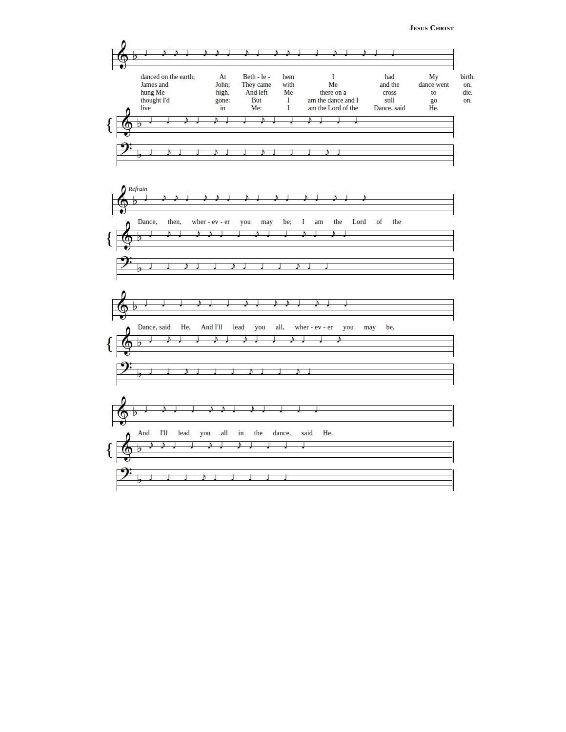Jesus Christ
𝄞 ♭ ♩♪♪♩♪♪♩♪♩♪♪♩♩♪♩♪♩♩
Stanza text aligned under the melody
| danced on the earth; | At | Beth - le - | hem | I | had | My | birth. |
| James and | John; | They came | with | Me | and the | dance went | on. |
| hung Me | high, | And left | Me | there on a | cross | to | die. |
| thought I'd | gone: | But | I | am the dance and I | still | go | on. |
| live | in | Me: | I | am the Lord of the | Dance, said | He. | |
{
𝄞 ♭ ♩♩♪♩♪♩♩♪♩♩♪♩♩♩
𝄢 ♭ ♩♪♩♩♪♩♩♪♩♩♩♪♩
Refrain
𝄞 ♭ ♩♪♪♩♪♪♩♪♩♪♩♪♩♪♩♪
Dance, then, wher - ev - er you may be; Iam the Lord of the
{
𝄞 ♭ ♩♪♩♪♪♩♩♪♩♩♪♩♪♩
𝄢 ♭ ♩♩♪♩♩♪♩♩♩♪♩♩
𝄞 ♭ ♩♩♩♪♩♩♪♩♪♪♩♪♩♩
Dance, said He, And I'll lead you all, wher - ev - er you may be,
{
𝄞 ♭ ♩♪♩♩♪♩♪♩♩♪♩♩♪
𝄢 ♭ ♩♩♪♩♩♩♪♩♩♪♩
𝄞 ♭ ♩♪♩♩♪♪♩♪♩♩♩♩
And I'll lead you all in the dance, said He.
{
𝄞 ♭ ♪♪♩♩♪♩♪♩♩♩♩
𝄢 ♭ ♩♩♩♪♩♩♩♩♩